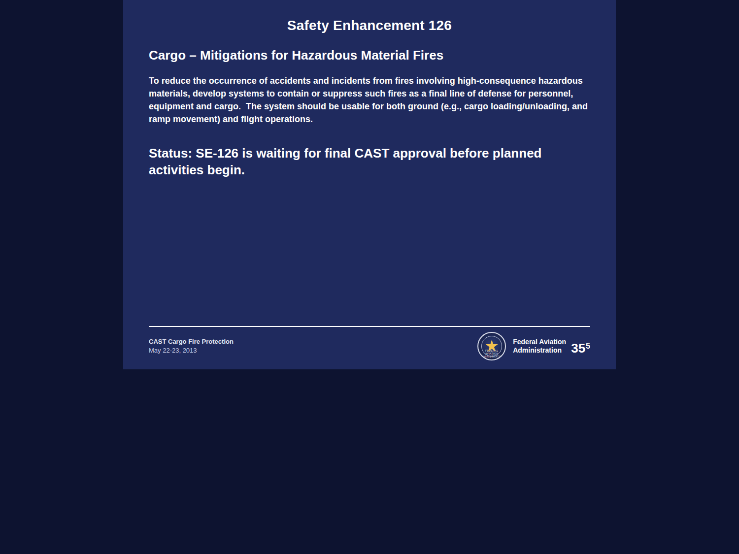Safety Enhancement 126
Cargo – Mitigations for Hazardous Material Fires
To reduce the occurrence of accidents and incidents from fires involving high-consequence hazardous materials, develop systems to contain or suppress such fires as a final line of defense for personnel, equipment and cargo. The system should be usable for both ground (e.g., cargo loading/unloading, and ramp movement) and flight operations.
Status: SE-126 is waiting for final CAST approval before planned activities begin.
CAST Cargo Fire Protection
May 22-23, 2013
Federal Aviation Administration
Federal Aviation
Administration 35
5